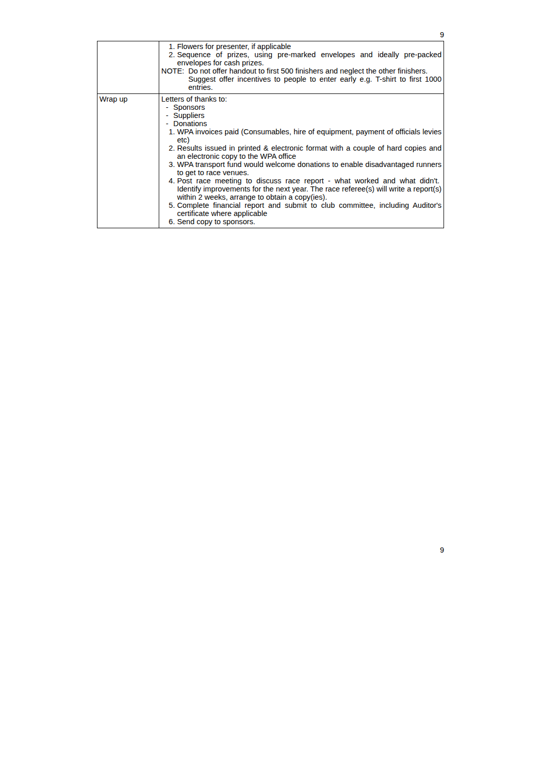9
| | Flowers for presenter, if applicable Sequence of prizes, using pre-marked envelopes and ideally pre-packed envelopes for cash prizes. NOTE: Do not offer handout to first 500 finishers and neglect the other finishers. Suggest offer incentives to people to enter early e.g. T-shirt to first 1000 entries. |
| Wrap up | Letters of thanks to: Sponsors Suppliers Donations WPA invoices paid (Consumables, hire of equipment, payment of officials levies etc) Results issued in printed & electronic format with a couple of hard copies and an electronic copy to the WPA office WPA transport fund would welcome donations to enable disadvantaged runners to get to race venues. Post race meeting to discuss race report - what worked and what didn't. Identify improvements for the next year. The race referee(s) will write a report(s) within 2 weeks, arrange to obtain a copy(ies). Complete financial report and submit to club committee, including Auditor's certificate where applicable Send copy to sponsors. |
9